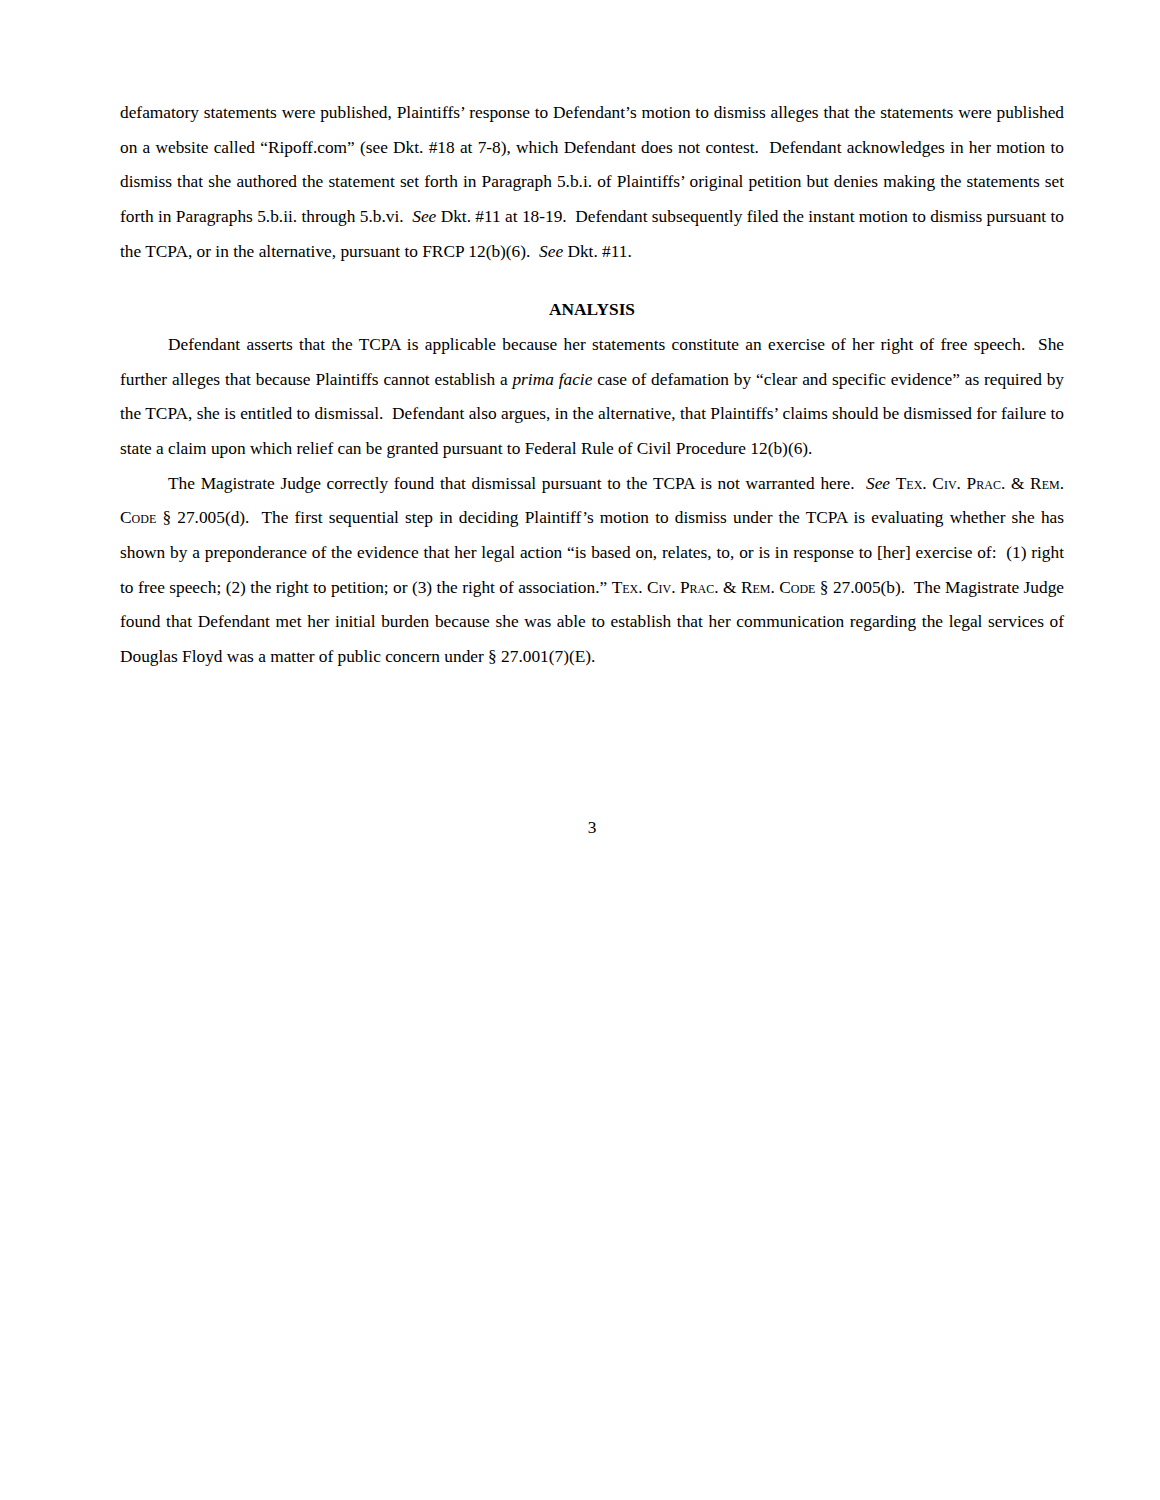defamatory statements were published, Plaintiffs’ response to Defendant’s motion to dismiss alleges that the statements were published on a website called “Ripoff.com” (see Dkt. #18 at 7-8), which Defendant does not contest. Defendant acknowledges in her motion to dismiss that she authored the statement set forth in Paragraph 5.b.i. of Plaintiffs’ original petition but denies making the statements set forth in Paragraphs 5.b.ii. through 5.b.vi. See Dkt. #11 at 18-19. Defendant subsequently filed the instant motion to dismiss pursuant to the TCPA, or in the alternative, pursuant to FRCP 12(b)(6). See Dkt. #11.
ANALYSIS
Defendant asserts that the TCPA is applicable because her statements constitute an exercise of her right of free speech. She further alleges that because Plaintiffs cannot establish a prima facie case of defamation by “clear and specific evidence” as required by the TCPA, she is entitled to dismissal. Defendant also argues, in the alternative, that Plaintiffs’ claims should be dismissed for failure to state a claim upon which relief can be granted pursuant to Federal Rule of Civil Procedure 12(b)(6).
The Magistrate Judge correctly found that dismissal pursuant to the TCPA is not warranted here. See Tex. Civ. Prac. & Rem. Code § 27.005(d). The first sequential step in deciding Plaintiff’s motion to dismiss under the TCPA is evaluating whether she has shown by a preponderance of the evidence that her legal action “is based on, relates, to, or is in response to [her] exercise of: (1) right to free speech; (2) the right to petition; or (3) the right of association.” Tex. Civ. Prac. & Rem. Code § 27.005(b). The Magistrate Judge found that Defendant met her initial burden because she was able to establish that her communication regarding the legal services of Douglas Floyd was a matter of public concern under § 27.001(7)(E).
3